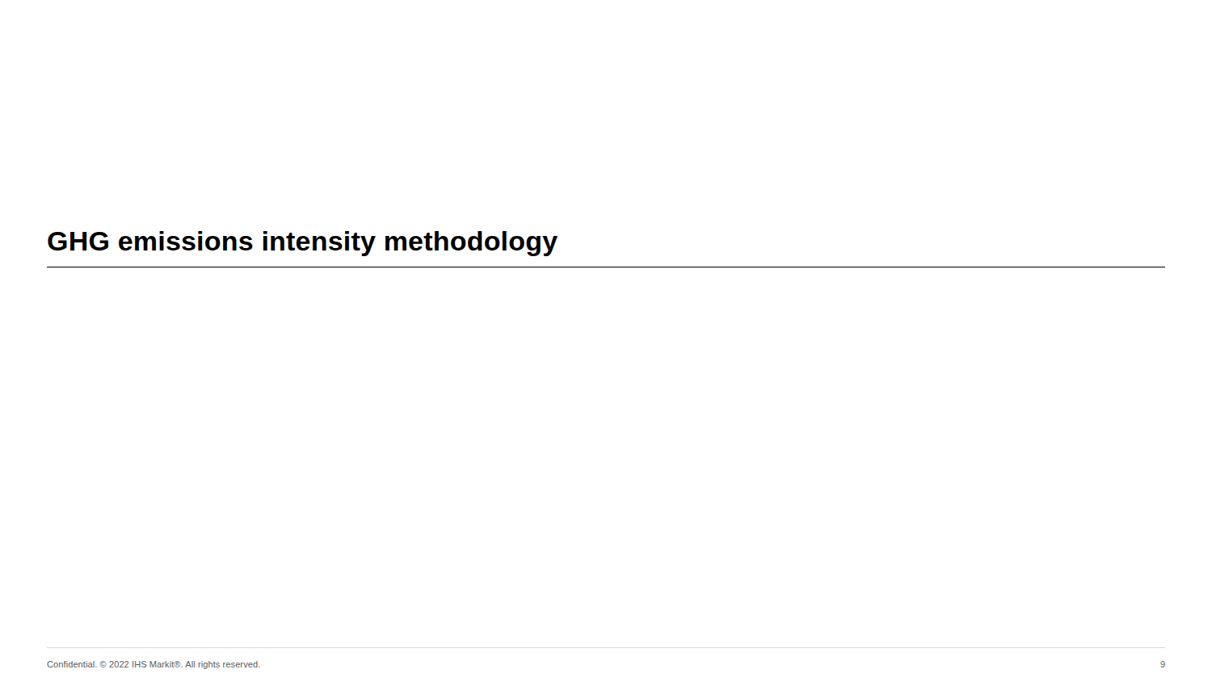GHG emissions intensity methodology
Confidential. © 2022 IHS Markit®. All rights reserved.
9